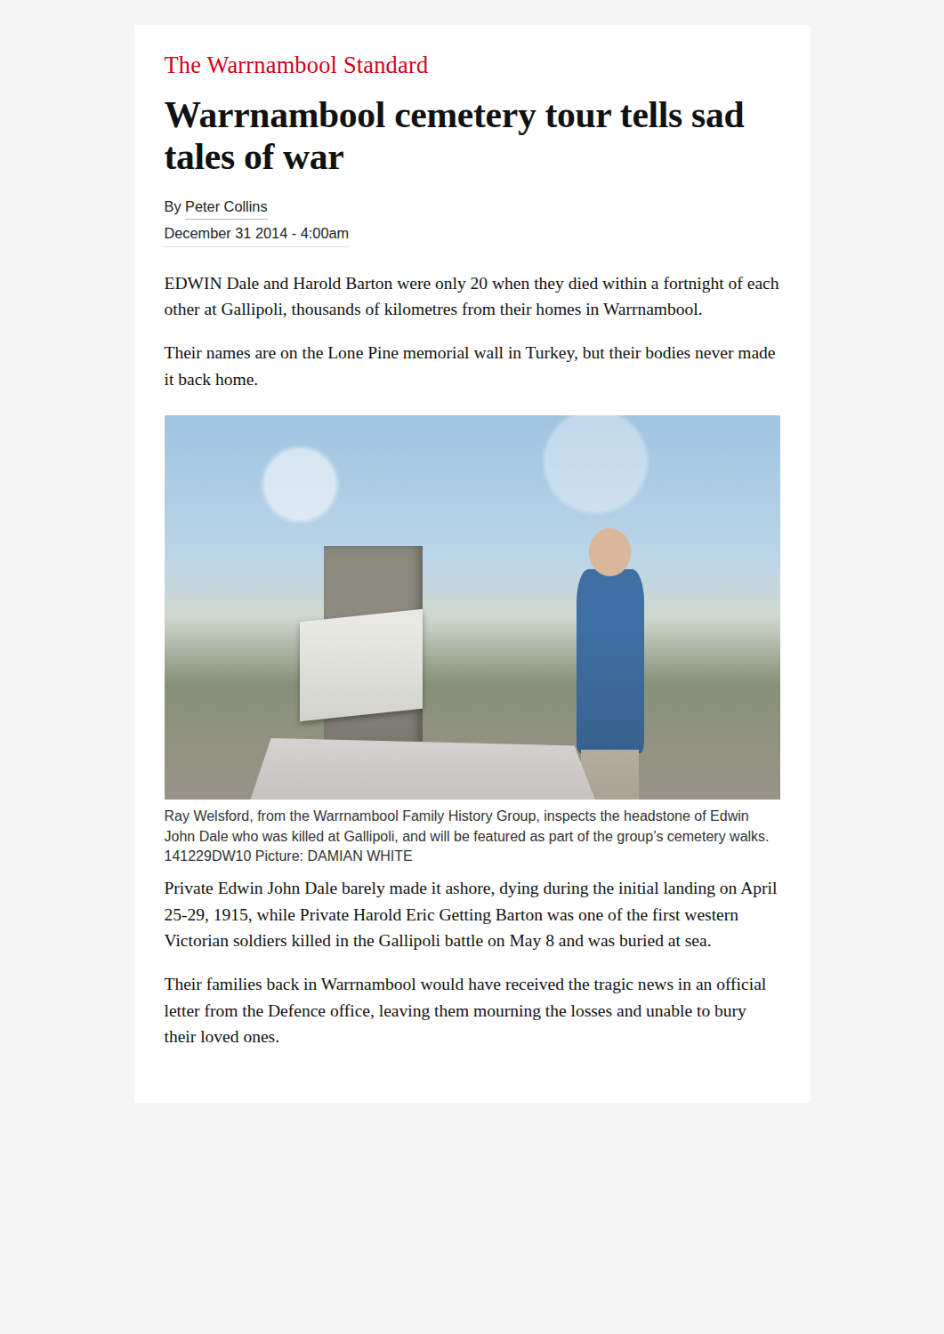The Warrnambool Standard
Warrnambool cemetery tour tells sad tales of war
By Peter Collins
December 31 2014 - 4:00am
EDWIN Dale and Harold Barton were only 20 when they died within a fortnight of each other at Gallipoli, thousands of kilometres from their homes in Warrnambool.
Their names are on the Lone Pine memorial wall in Turkey, but their bodies never made it back home.
Ray Welsford, from the Warrnambool Family History Group, inspects the headstone of Edwin John Dale who was killed at Gallipoli, and will be featured as part of the group’s cemetery walks. 141229DW10 Picture: DAMIAN WHITE
Private Edwin John Dale barely made it ashore, dying during the initial landing on April 25-29, 1915, while Private Harold Eric Getting Barton was one of the first western Victorian soldiers killed in the Gallipoli battle on May 8 and was buried at sea.
Their families back in Warrnambool would have received the tragic news in an official letter from the Defence office, leaving them mourning the losses and unable to bury their loved ones.